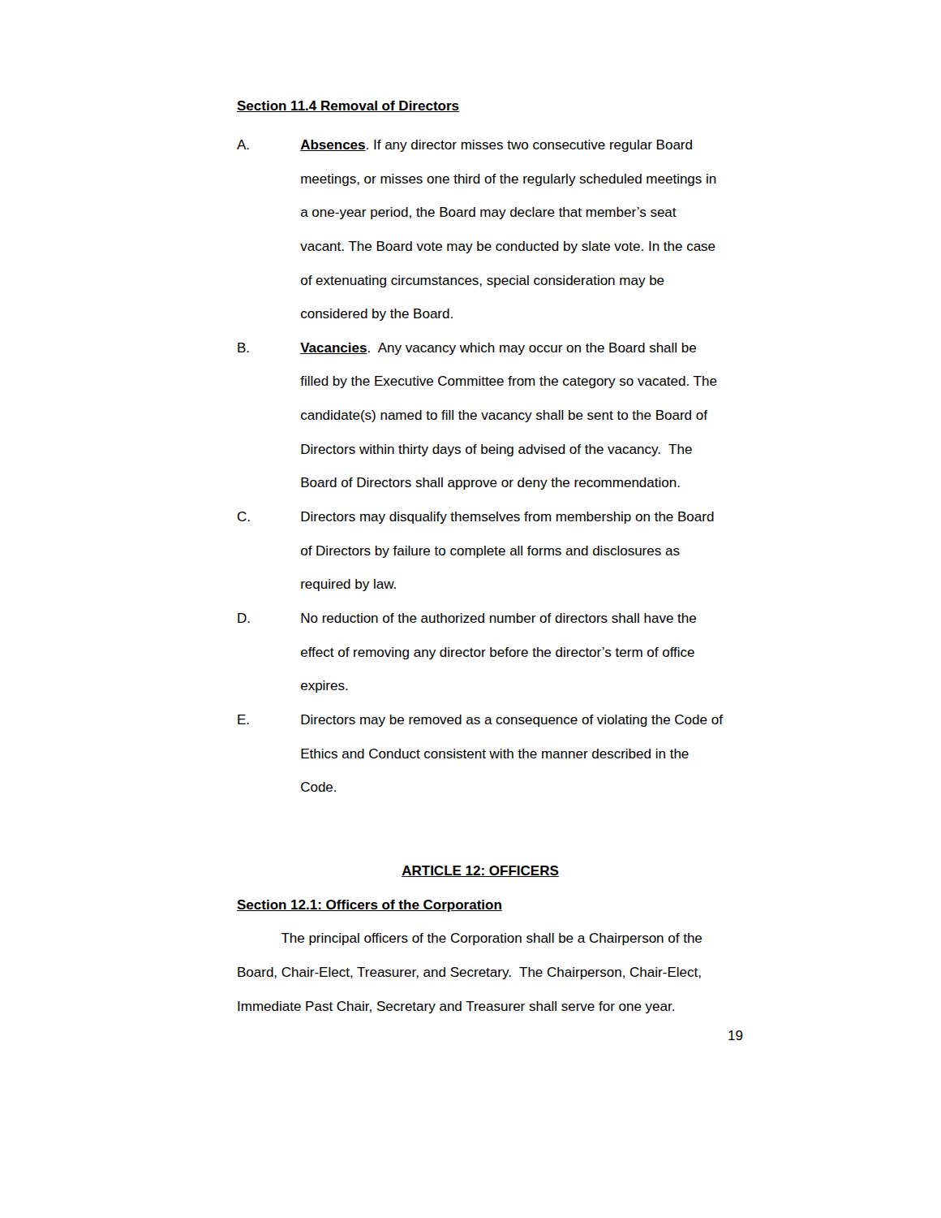Section 11.4 Removal of Directors
A.
Absences. If any director misses two consecutive regular Board meetings, or misses one third of the regularly scheduled meetings in a one-year period, the Board may declare that member’s seat vacant. The Board vote may be conducted by slate vote. In the case of extenuating circumstances, special consideration may be considered by the Board.
B.
Vacancies. Any vacancy which may occur on the Board shall be filled by the Executive Committee from the category so vacated. The candidate(s) named to fill the vacancy shall be sent to the Board of Directors within thirty days of being advised of the vacancy. The Board of Directors shall approve or deny the recommendation.
C.
Directors may disqualify themselves from membership on the Board of Directors by failure to complete all forms and disclosures as required by law.
D.
No reduction of the authorized number of directors shall have the effect of removing any director before the director’s term of office expires.
E.
Directors may be removed as a consequence of violating the Code of Ethics and Conduct consistent with the manner described in the Code.
ARTICLE 12: OFFICERS
Section 12.1: Officers of the Corporation
The principal officers of the Corporation shall be a Chairperson of the Board, Chair-Elect, Treasurer, and Secretary. The Chairperson, Chair-Elect, Immediate Past Chair, Secretary and Treasurer shall serve for one year.
19